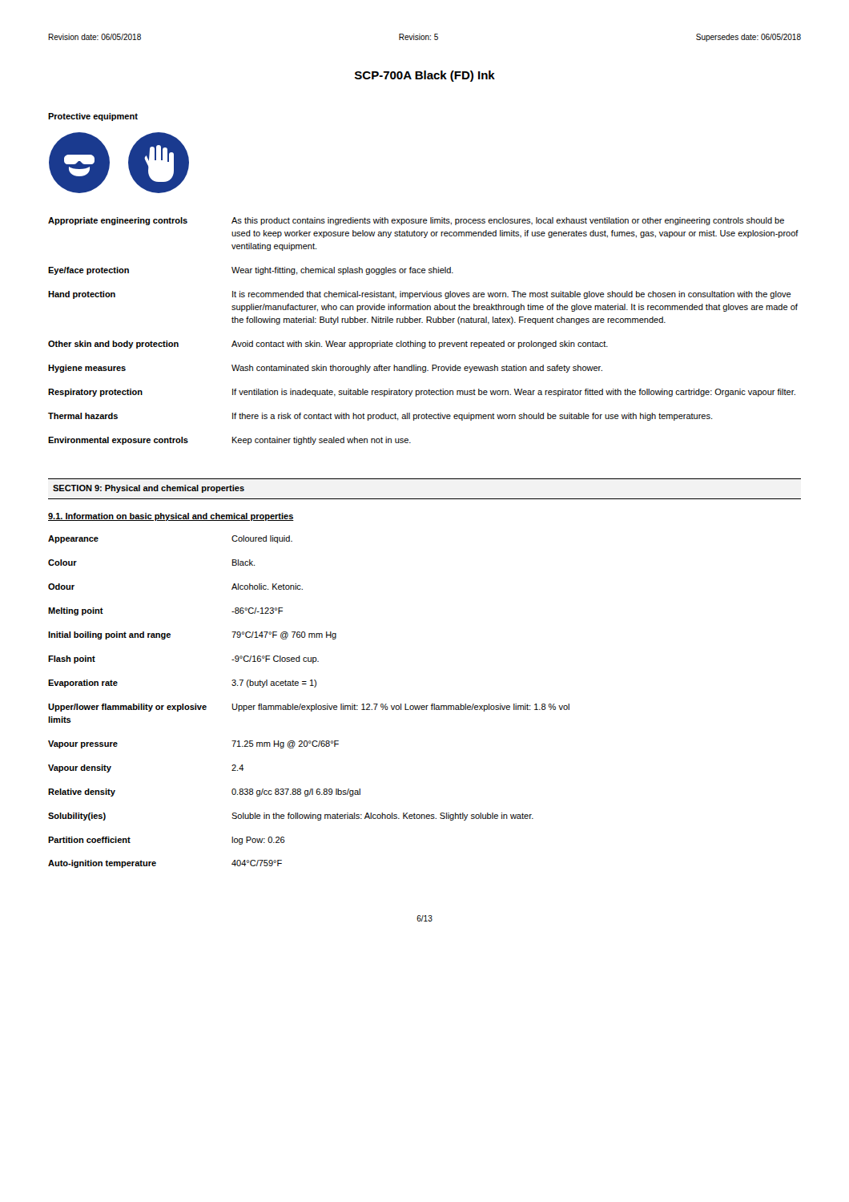Revision date: 06/05/2018 Revision: 5 Supersedes date: 06/05/2018
SCP-700A Black (FD) Ink
Protective equipment
| Appropriate engineering controls | As this product contains ingredients with exposure limits, process enclosures, local exhaust ventilation or other engineering controls should be used to keep worker exposure below any statutory or recommended limits, if use generates dust, fumes, gas, vapour or mist. Use explosion-proof ventilating equipment. |
| Eye/face protection | Wear tight-fitting, chemical splash goggles or face shield. |
| Hand protection | It is recommended that chemical-resistant, impervious gloves are worn. The most suitable glove should be chosen in consultation with the glove supplier/manufacturer, who can provide information about the breakthrough time of the glove material. It is recommended that gloves are made of the following material: Butyl rubber. Nitrile rubber. Rubber (natural, latex). Frequent changes are recommended. |
| Other skin and body protection | Avoid contact with skin. Wear appropriate clothing to prevent repeated or prolonged skin contact. |
| Hygiene measures | Wash contaminated skin thoroughly after handling. Provide eyewash station and safety shower. |
| Respiratory protection | If ventilation is inadequate, suitable respiratory protection must be worn. Wear a respirator fitted with the following cartridge: Organic vapour filter. |
| Thermal hazards | If there is a risk of contact with hot product, all protective equipment worn should be suitable for use with high temperatures. |
| Environmental exposure controls | Keep container tightly sealed when not in use. |
SECTION 9: Physical and chemical properties
9.1. Information on basic physical and chemical properties
| Appearance | Coloured liquid. |
| Colour | Black. |
| Odour | Alcoholic. Ketonic. |
| Melting point | -86°C/-123°F |
| Initial boiling point and range | 79°C/147°F @ 760 mm Hg |
| Flash point | -9°C/16°F Closed cup. |
| Evaporation rate | 3.7 (butyl acetate = 1) |
| Upper/lower flammability or explosive limits | Upper flammable/explosive limit: 12.7 % vol Lower flammable/explosive limit: 1.8 % vol |
| Vapour pressure | 71.25 mm Hg @ 20°C/68°F |
| Vapour density | 2.4 |
| Relative density | 0.838 g/cc 837.88 g/l 6.89 lbs/gal |
| Solubility(ies) | Soluble in the following materials: Alcohols. Ketones. Slightly soluble in water. |
| Partition coefficient | log Pow: 0.26 |
| Auto-ignition temperature | 404°C/759°F |
6/13